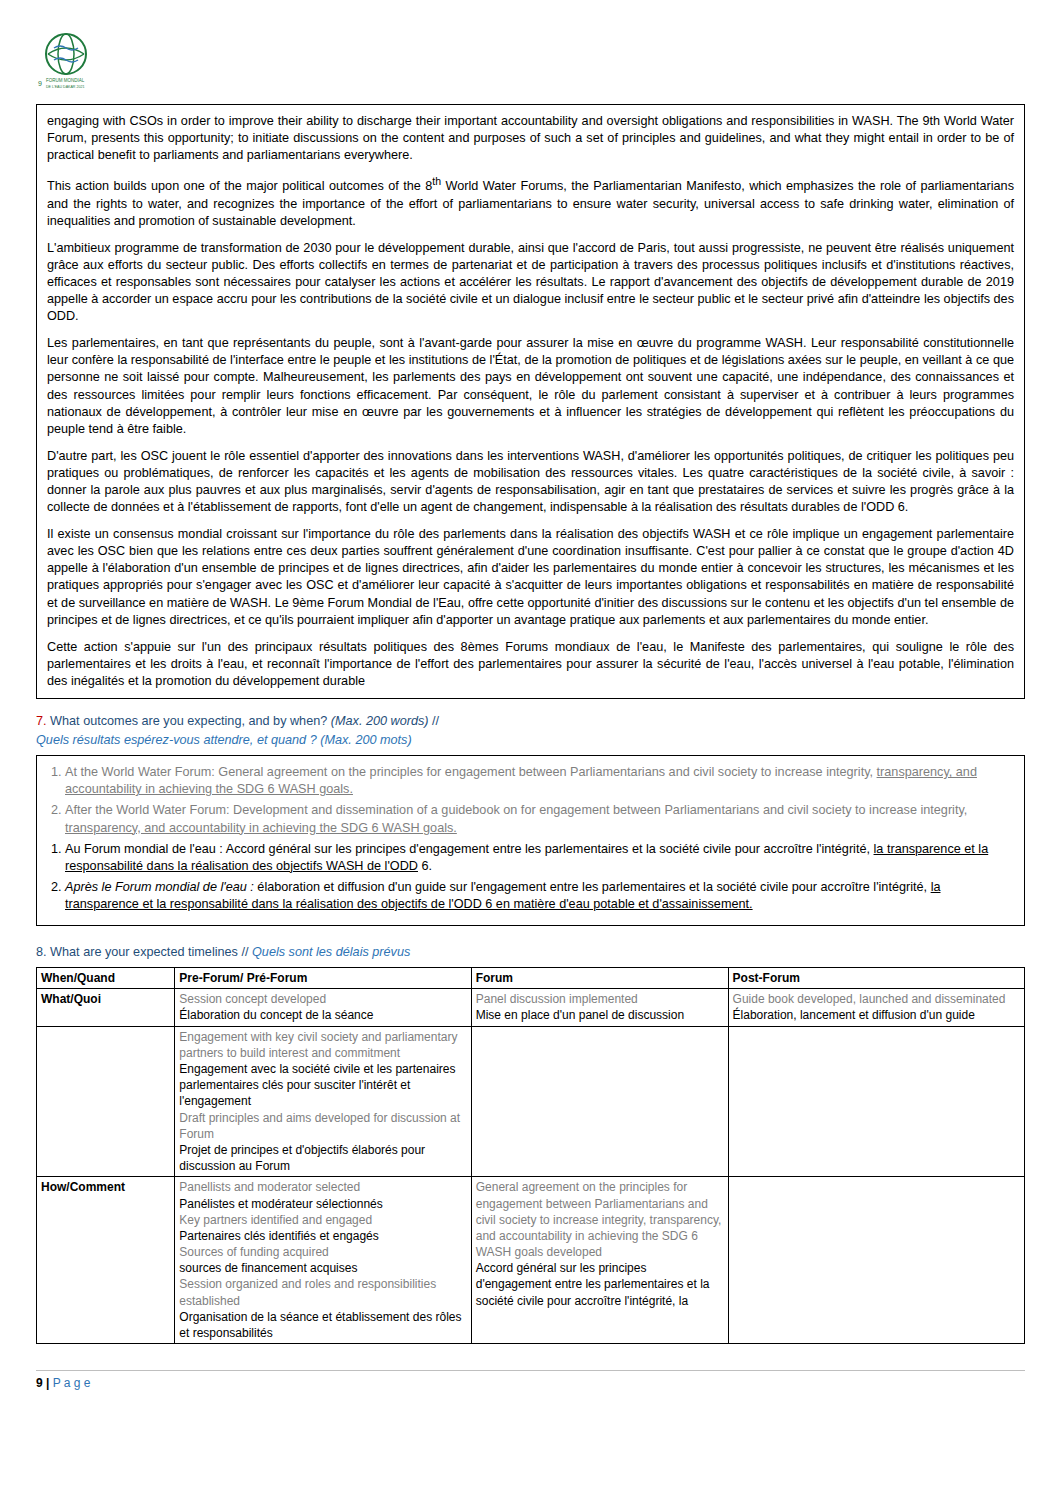9 FORUM MONDIAL DE L'EAU DAKAR 2021
engaging with CSOs in order to improve their ability to discharge their important accountability and oversight obligations and responsibilities in WASH. The 9th World Water Forum, presents this opportunity; to initiate discussions on the content and purposes of such a set of principles and guidelines, and what they might entail in order to be of practical benefit to parliaments and parliamentarians everywhere.
This action builds upon one of the major political outcomes of the 8th World Water Forums, the Parliamentarian Manifesto, which emphasizes the role of parliamentarians and the rights to water, and recognizes the importance of the effort of parliamentarians to ensure water security, universal access to safe drinking water, elimination of inequalities and promotion of sustainable development.
L'ambitieux programme de transformation de 2030 pour le développement durable, ainsi que l'accord de Paris, tout aussi progressiste, ne peuvent être réalisés uniquement grâce aux efforts du secteur public. Des efforts collectifs en termes de partenariat et de participation à travers des processus politiques inclusifs et d'institutions réactives, efficaces et responsables sont nécessaires pour catalyser les actions et accélérer les résultats. Le rapport d'avancement des objectifs de développement durable de 2019 appelle à accorder un espace accru pour les contributions de la société civile et un dialogue inclusif entre le secteur public et le secteur privé afin d'atteindre les objectifs des ODD.
Les parlementaires, en tant que représentants du peuple, sont à l'avant-garde pour assurer la mise en œuvre du programme WASH. Leur responsabilité constitutionnelle leur confère la responsabilité de l'interface entre le peuple et les institutions de l'État, de la promotion de politiques et de législations axées sur le peuple, en veillant à ce que personne ne soit laissé pour compte. Malheureusement, les parlements des pays en développement ont souvent une capacité, une indépendance, des connaissances et des ressources limitées pour remplir leurs fonctions efficacement. Par conséquent, le rôle du parlement consistant à superviser et à contribuer à leurs programmes nationaux de développement, à contrôler leur mise en œuvre par les gouvernements et à influencer les stratégies de développement qui reflètent les préoccupations du peuple tend à être faible.
D'autre part, les OSC jouent le rôle essentiel d'apporter des innovations dans les interventions WASH, d'améliorer les opportunités politiques, de critiquer les politiques peu pratiques ou problématiques, de renforcer les capacités et les agents de mobilisation des ressources vitales. Les quatre caractéristiques de la société civile, à savoir : donner la parole aux plus pauvres et aux plus marginalisés, servir d'agents de responsabilisation, agir en tant que prestataires de services et suivre les progrès grâce à la collecte de données et à l'établissement de rapports, font d'elle un agent de changement, indispensable à la réalisation des résultats durables de l'ODD 6.
Il existe un consensus mondial croissant sur l'importance du rôle des parlements dans la réalisation des objectifs WASH et ce rôle implique un engagement parlementaire avec les OSC bien que les relations entre ces deux parties souffrent généralement d'une coordination insuffisante. C'est pour pallier à ce constat que le groupe d'action 4D appelle à l'élaboration d'un ensemble de principes et de lignes directrices, afin d'aider les parlementaires du monde entier à concevoir les structures, les mécanismes et les pratiques appropriés pour s'engager avec les OSC et d'améliorer leur capacité à s'acquitter de leurs importantes obligations et responsabilités en matière de responsabilité et de surveillance en matière de WASH. Le 9ème Forum Mondial de l'Eau, offre cette opportunité d'initier des discussions sur le contenu et les objectifs d'un tel ensemble de principes et de lignes directrices, et ce qu'ils pourraient impliquer afin d'apporter un avantage pratique aux parlements et aux parlementaires du monde entier.
Cette action s'appuie sur l'un des principaux résultats politiques des 8èmes Forums mondiaux de l'eau, le Manifeste des parlementaires, qui souligne le rôle des parlementaires et les droits à l'eau, et reconnaît l'importance de l'effort des parlementaires pour assurer la sécurité de l'eau, l'accès universel à l'eau potable, l'élimination des inégalités et la promotion du développement durable
7. What outcomes are you expecting, and by when? (Max. 200 words) //
Quels résultats espérez-vous attendre, et quand ? (Max. 200 mots)
At the World Water Forum: General agreement on the principles for engagement between Parliamentarians and civil society to increase integrity, transparency, and accountability in achieving the SDG 6 WASH goals.
After the World Water Forum: Development and dissemination of a guidebook on for engagement between Parliamentarians and civil society to increase integrity, transparency, and accountability in achieving the SDG 6 WASH goals.
Au Forum mondial de l'eau : Accord général sur les principes d'engagement entre les parlementaires et la société civile pour accroître l'intégrité, la transparence et la responsabilité dans la réalisation des objectifs WASH de l'ODD 6.
Après le Forum mondial de l'eau : élaboration et diffusion d'un guide sur l'engagement entre les parlementaires et la société civile pour accroître l'intégrité, la transparence et la responsabilité dans la réalisation des objectifs de l'ODD 6 en matière d'eau potable et d'assainissement.
8. What are your expected timelines // Quels sont les délais prévus
| When/Quand | Pre-Forum/ Pré-Forum | Forum | Post-Forum |
| --- | --- | --- | --- |
| What/Quoi | Session concept developed Élaboration du concept de la séance | Panel discussion implemented Mise en place d'un panel de discussion | Guide book developed, launched and disseminated Élaboration, lancement et diffusion d'un guide |
| | Engagement with key civil society and parliamentary partners to build interest and commitment Engagement avec la société civile et les partenaires parlementaires clés pour susciter l'intérêt et l'engagement Draft principles and aims developed for discussion at Forum Projet de principes et d'objectifs élaborés pour discussion au Forum | | |
| How/Comment | Panellists and moderator selected Panélistes et modérateur sélectionnés Key partners identified and engaged Partenaires clés identifiés et engagés Sources of funding acquired sources de financement acquises Session organized and roles and responsibilities established Organisation de la séance et établissement des rôles et responsabilités | General agreement on the principles for engagement between Parliamentarians and civil society to increase integrity, transparency, and accountability in achieving the SDG 6 WASH goals developed Accord général sur les principes d'engagement entre les parlementaires et la société civile pour accroître l'intégrité, la | |
9 | P a g e